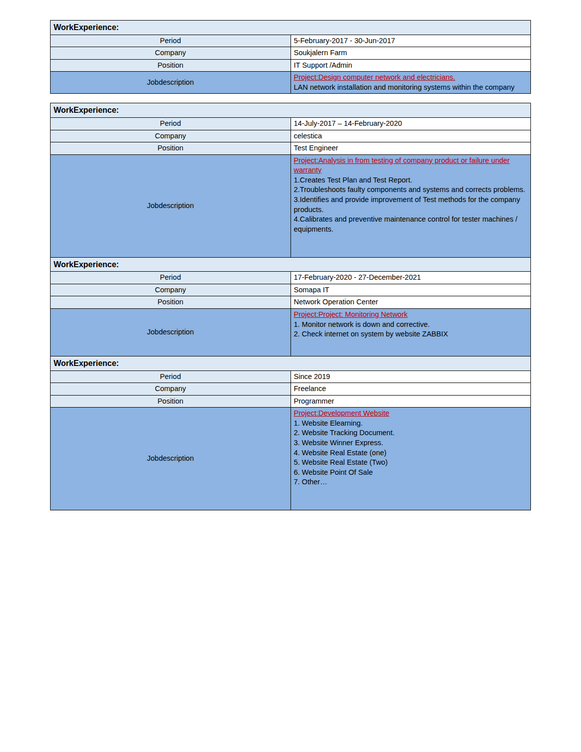| WorkExperience: |
| Period | 5-February-2017 - 30-Jun-2017 |
| Company | Soukjalern Farm |
| Position | IT Support /Admin |
| Jobdescription | Project:Design computer network and electricians. LAN network installation and monitoring systems within the company |
| WorkExperience: |
| Period | 14-July-2017 – 14-February-2020 |
| Company | celestica |
| Position | Test Engineer |
| Jobdescription | Project:Analysis in from testing of company product or failure under warranty 1.Creates Test Plan and Test Report. 2.Troubleshoots faulty components and systems and corrects problems. 3.Identifies and provide improvement of Test methods for the company products. 4.Calibrates and preventive maintenance control for tester machines / equipments. |
| WorkExperience: |
| Period | 17-February-2020 - 27-December-2021 |
| Company | Somapa IT |
| Position | Network Operation Center |
| Jobdescription | Project:Project: Monitoring Network 1. Monitor network is down and corrective. 2. Check internet on system by website ZABBIX |
| WorkExperience: |
| Period | Since 2019 |
| Company | Freelance |
| Position | Programmer |
| Jobdescription | Project:Development Website 1. Website Elearning. 2. Website Tracking Document. 3. Website Winner Express. 4. Website Real Estate (one) 5. Website Real Estate (Two) 6. Website Point Of Sale 7. Other… |